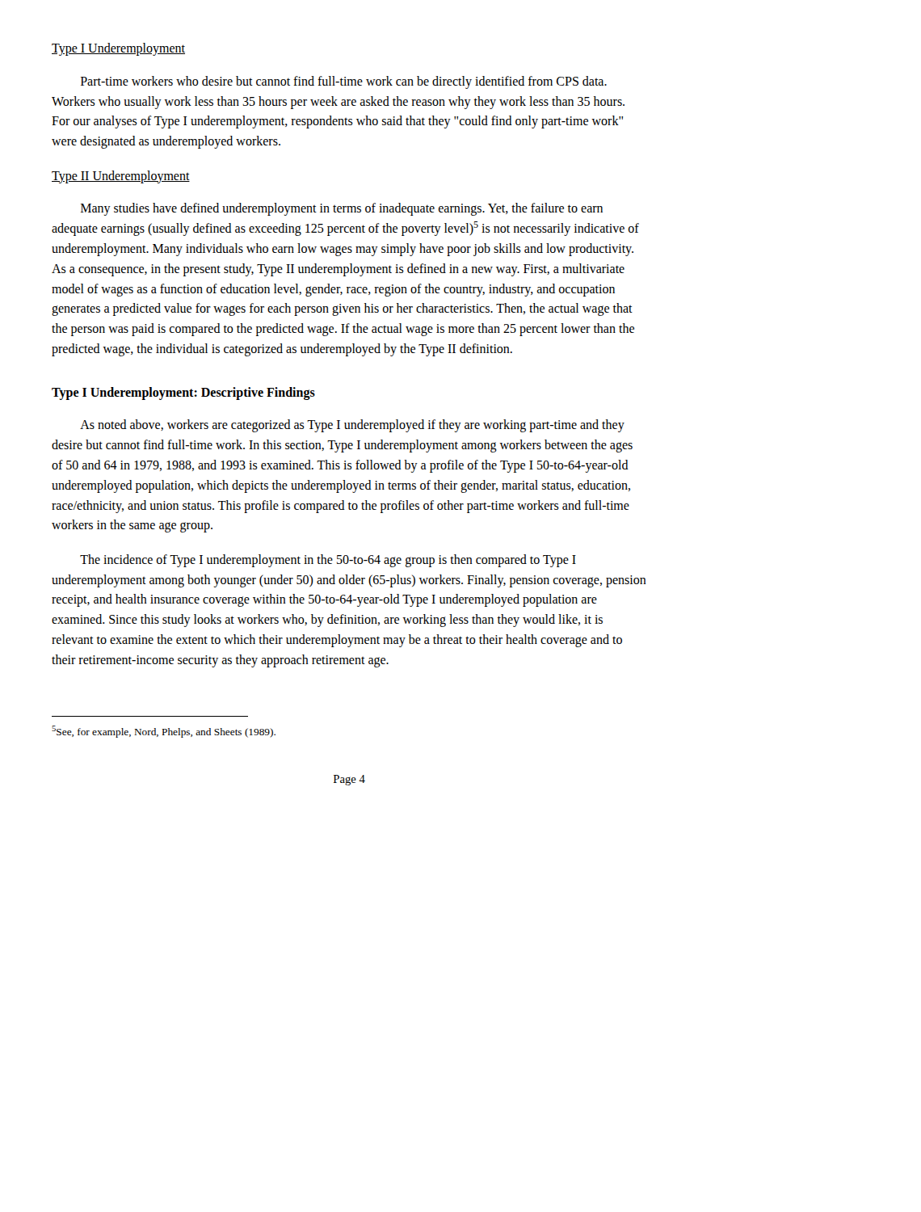Type I Underemployment
Part-time workers who desire but cannot find full-time work can be directly identified from CPS data. Workers who usually work less than 35 hours per week are asked the reason why they work less than 35 hours. For our analyses of Type I underemployment, respondents who said that they "could find only part-time work" were designated as underemployed workers.
Type II Underemployment
Many studies have defined underemployment in terms of inadequate earnings. Yet, the failure to earn adequate earnings (usually defined as exceeding 125 percent of the poverty level)5 is not necessarily indicative of underemployment. Many individuals who earn low wages may simply have poor job skills and low productivity. As a consequence, in the present study, Type II underemployment is defined in a new way. First, a multivariate model of wages as a function of education level, gender, race, region of the country, industry, and occupation generates a predicted value for wages for each person given his or her characteristics. Then, the actual wage that the person was paid is compared to the predicted wage. If the actual wage is more than 25 percent lower than the predicted wage, the individual is categorized as underemployed by the Type II definition.
Type I Underemployment: Descriptive Findings
As noted above, workers are categorized as Type I underemployed if they are working part-time and they desire but cannot find full-time work. In this section, Type I underemployment among workers between the ages of 50 and 64 in 1979, 1988, and 1993 is examined. This is followed by a profile of the Type I 50-to-64-year-old underemployed population, which depicts the underemployed in terms of their gender, marital status, education, race/ethnicity, and union status. This profile is compared to the profiles of other part-time workers and full-time workers in the same age group.
The incidence of Type I underemployment in the 50-to-64 age group is then compared to Type I underemployment among both younger (under 50) and older (65-plus) workers. Finally, pension coverage, pension receipt, and health insurance coverage within the 50-to-64-year-old Type I underemployed population are examined. Since this study looks at workers who, by definition, are working less than they would like, it is relevant to examine the extent to which their underemployment may be a threat to their health coverage and to their retirement-income security as they approach retirement age.
5See, for example, Nord, Phelps, and Sheets (1989).
Page 4